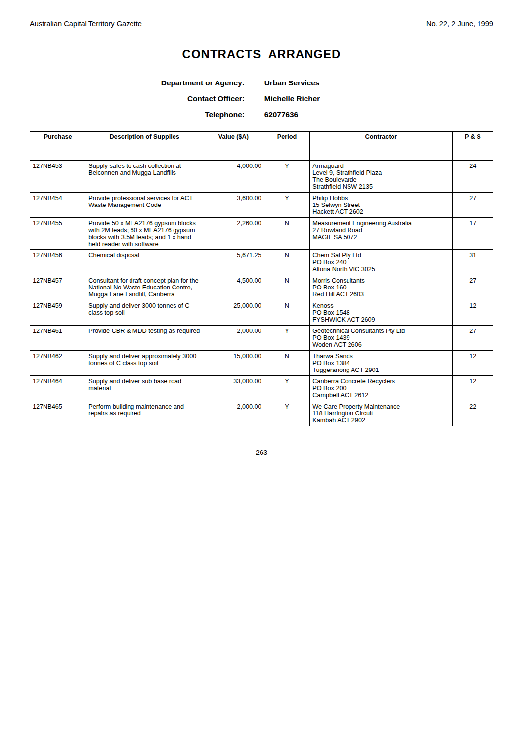Australian Capital Territory Gazette
No. 22, 2 June, 1999
CONTRACTS ARRANGED
Department or Agency:
Urban Services
Contact Officer:
Michelle Richer
Telephone:
62077636
| Purchase | Description of Supplies | Value ($A) | Period | Contractor | P & S |
| --- | --- | --- | --- | --- | --- |
| 127NB453 | Supply safes to cash collection at Belconnen and Mugga Landfills | 4,000.00 | Y | Armaguard Level 9, Strathfield Plaza The Boulevarde Strathfield NSW 2135 | 24 |
| 127NB454 | Provide professional services for ACT Waste Management Code | 3,600.00 | Y | Philip Hobbs 15 Selwyn Street Hackett ACT 2602 | 27 |
| 127NB455 | Provide 50 x MEA2176 gypsum blocks with 2M leads; 60 x MEA2176 gypsum blocks with 3.5M leads; and 1 x hand held reader with software | 2,260.00 | N | Measurement Engineering Australia 27 Rowland Road MAGIL SA 5072 | 17 |
| 127NB456 | Chemical disposal | 5,671.25 | N | Chem Sal Pty Ltd PO Box 240 Altona North VIC 3025 | 31 |
| 127NB457 | Consultant for draft concept plan for the National No Waste Education Centre, Mugga Lane Landfill, Canberra | 4,500.00 | N | Morris Consultants PO Box 160 Red Hill ACT 2603 | 27 |
| 127NB459 | Supply and deliver 3000 tonnes of C class top soil | 25,000.00 | N | Kenoss PO Box 1548 FYSHWICK ACT 2609 | 12 |
| 127NB461 | Provide CBR & MDD testing as required | 2,000.00 | Y | Geotechnical Consultants Pty Ltd PO Box 1439 Woden ACT 2606 | 27 |
| 127NB462 | Supply and deliver approximately 3000 tonnes of C class top soil | 15,000.00 | N | Tharwa Sands PO Box 1384 Tuggeranong ACT 2901 | 12 |
| 127NB464 | Supply and deliver sub base road material | 33,000.00 | Y | Canberra Concrete Recyclers PO Box 200 Campbell ACT 2612 | 12 |
| 127NB465 | Perform building maintenance and repairs as required | 2,000.00 | Y | We Care Property Maintenance 118 Harrington Circuit Kambah ACT 2902 | 22 |
263